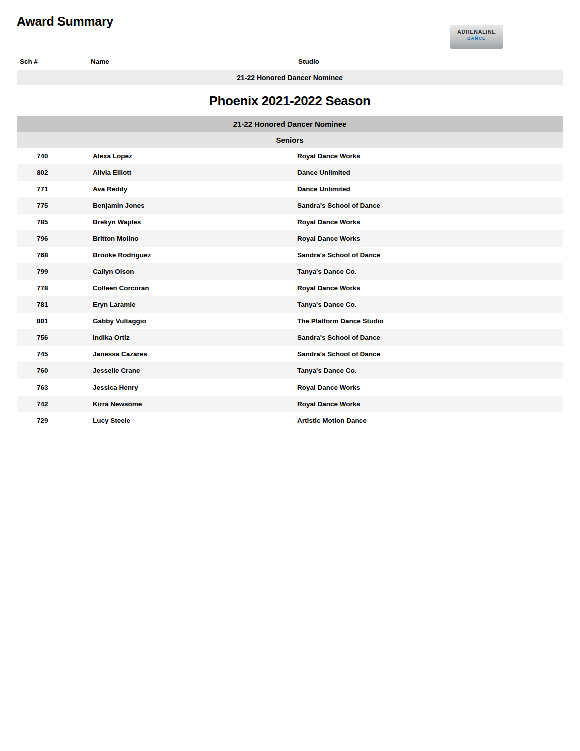Award Summary
ADRENALINE
DANCE
| Sch # | Name | Studio |
| --- | --- | --- |
| 21-22 Honored Dancer Nominee |
| Phoenix 2021-2022 Season |
| 21-22 Honored Dancer Nominee |
| Seniors |
| 740 | Alexa Lopez | Royal Dance Works |
| 802 | Alivia Elliott | Dance Unlimited |
| 771 | Ava Reddy | Dance Unlimited |
| 775 | Benjamin Jones | Sandra's School of Dance |
| 785 | Brekyn Waples | Royal Dance Works |
| 796 | Britton Molino | Royal Dance Works |
| 768 | Brooke Rodriguez | Sandra's School of Dance |
| 799 | Cailyn Olson | Tanya's Dance Co. |
| 778 | Colleen Corcoran | Royal Dance Works |
| 781 | Eryn Laramie | Tanya's Dance Co. |
| 801 | Gabby Vultaggio | The Platform Dance Studio |
| 756 | Indika Ortiz | Sandra's School of Dance |
| 745 | Janessa Cazares | Sandra's School of Dance |
| 760 | Jesselle Crane | Tanya's Dance Co. |
| 763 | Jessica Henry | Royal Dance Works |
| 742 | Kirra Newsome | Royal Dance Works |
| 729 | Lucy Steele | Artistic Motion Dance |